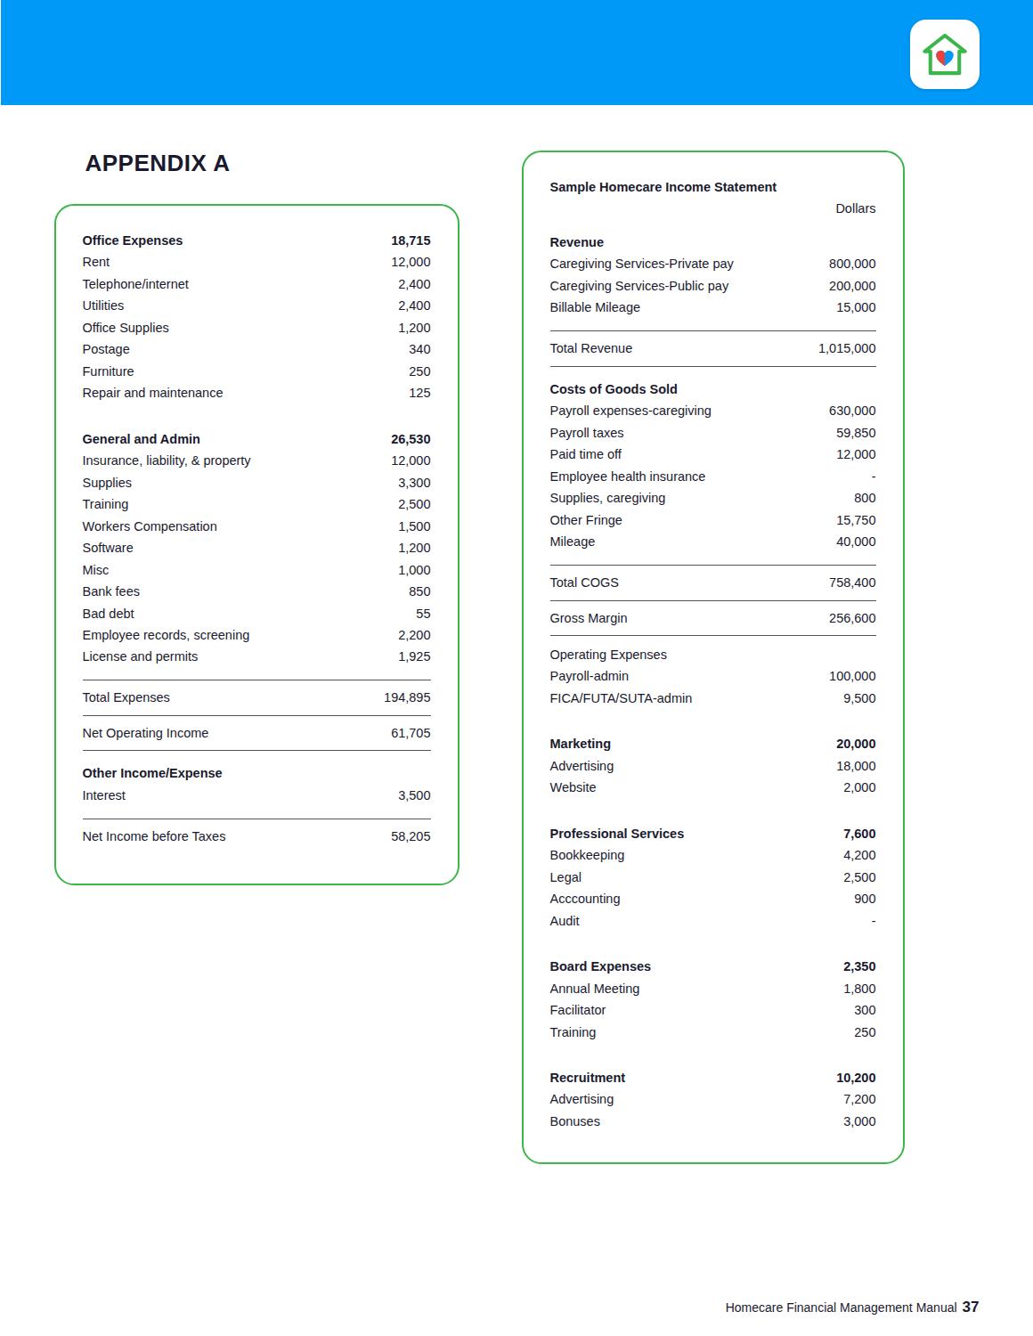APPENDIX A
| Office Expenses | 18,715 |
| Rent | 12,000 |
| Telephone/internet | 2,400 |
| Utilities | 2,400 |
| Office Supplies | 1,200 |
| Postage | 340 |
| Furniture | 250 |
| Repair and maintenance | 125 |
| General and Admin | 26,530 |
| Insurance, liability, & property | 12,000 |
| Supplies | 3,300 |
| Training | 2,500 |
| Workers Compensation | 1,500 |
| Software | 1,200 |
| Misc | 1,000 |
| Bank fees | 850 |
| Bad debt | 55 |
| Employee records, screening | 2,200 |
| License and permits | 1,925 |
| Total Expenses | 194,895 |
| Net Operating Income | 61,705 |
| Other Income/Expense | |
| Interest | 3,500 |
| Net Income before Taxes | 58,205 |
| Sample Homecare Income Statement |
| | Dollars |
| Revenue | |
| Caregiving Services-Private pay | 800,000 |
| Caregiving Services-Public pay | 200,000 |
| Billable Mileage | 15,000 |
| Total Revenue | 1,015,000 |
| Costs of Goods Sold | |
| Payroll expenses-caregiving | 630,000 |
| Payroll taxes | 59,850 |
| Paid time off | 12,000 |
| Employee health insurance | - |
| Supplies, caregiving | 800 |
| Other Fringe | 15,750 |
| Mileage | 40,000 |
| Total COGS | 758,400 |
| Gross Margin | 256,600 |
| Operating Expenses | |
| Payroll-admin | 100,000 |
| FICA/FUTA/SUTA-admin | 9,500 |
| Marketing | 20,000 |
| Advertising | 18,000 |
| Website | 2,000 |
| Professional Services | 7,600 |
| Bookkeeping | 4,200 |
| Legal | 2,500 |
| Acccounting | 900 |
| Audit | - |
| Board Expenses | 2,350 |
| Annual Meeting | 1,800 |
| Facilitator | 300 |
| Training | 250 |
| Recruitment | 10,200 |
| Advertising | 7,200 |
| Bonuses | 3,000 |
Homecare Financial Management Manual37